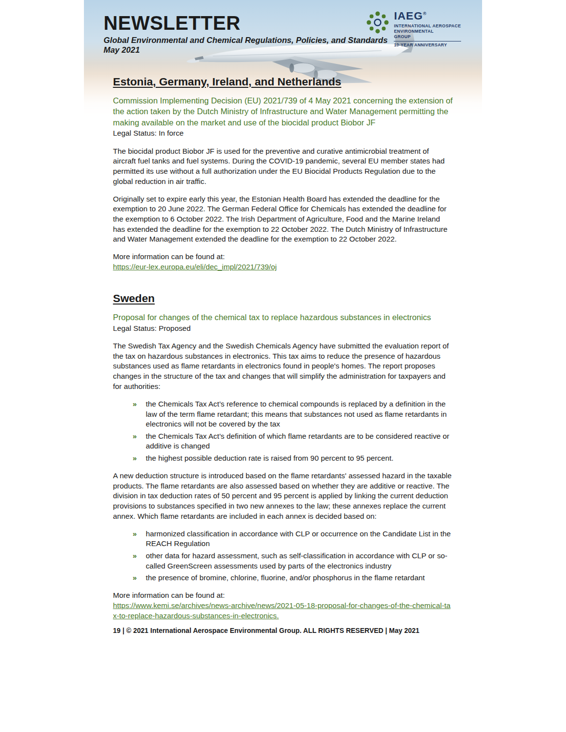NEWSLETTER
Global Environmental and Chemical Regulations, Policies, and Standards
May 2021
IAEG®
International Aerospace
Environmental
Group
10-YEAR ANNIVERSARY
Estonia, Germany, Ireland, and Netherlands
Commission Implementing Decision (EU) 2021/739 of 4 May 2021 concerning the extension of the action taken by the Dutch Ministry of Infrastructure and Water Management permitting the making available on the market and use of the biocidal product Biobor JF
Legal Status: In force
The biocidal product Biobor JF is used for the preventive and curative antimicrobial treatment of aircraft fuel tanks and fuel systems. During the COVID-19 pandemic, several EU member states had permitted its use without a full authorization under the EU Biocidal Products Regulation due to the global reduction in air traffic.
Originally set to expire early this year, the Estonian Health Board has extended the deadline for the exemption to 20 June 2022. The German Federal Office for Chemicals has extended the deadline for the exemption to 6 October 2022. The Irish Department of Agriculture, Food and the Marine Ireland has extended the deadline for the exemption to 22 October 2022. The Dutch Ministry of Infrastructure and Water Management extended the deadline for the exemption to 22 October 2022.
More information can be found at:
https://eur-lex.europa.eu/eli/dec_impl/2021/739/oj
Sweden
Proposal for changes of the chemical tax to replace hazardous substances in electronics
Legal Status: Proposed
The Swedish Tax Agency and the Swedish Chemicals Agency have submitted the evaluation report of the tax on hazardous substances in electronics. This tax aims to reduce the presence of hazardous substances used as flame retardants in electronics found in people's homes. The report proposes changes in the structure of the tax and changes that will simplify the administration for taxpayers and for authorities:
the Chemicals Tax Act’s reference to chemical compounds is replaced by a definition in the law of the term flame retardant; this means that substances not used as flame retardants in electronics will not be covered by the tax
the Chemicals Tax Act’s definition of which flame retardants are to be considered reactive or additive is changed
the highest possible deduction rate is raised from 90 percent to 95 percent.
A new deduction structure is introduced based on the flame retardants' assessed hazard in the taxable products. The flame retardants are also assessed based on whether they are additive or reactive. The division in tax deduction rates of 50 percent and 95 percent is applied by linking the current deduction provisions to substances specified in two new annexes to the law; these annexes replace the current annex. Which flame retardants are included in each annex is decided based on:
harmonized classification in accordance with CLP or occurrence on the Candidate List in the REACH Regulation
other data for hazard assessment, such as self-classification in accordance with CLP or so-called GreenScreen assessments used by parts of the electronics industry
the presence of bromine, chlorine, fluorine, and/or phosphorus in the flame retardant
More information can be found at:
https://www.kemi.se/archives/news-archive/news/2021-05-18-proposal-for-changes-of-the-chemical-tax-to-replace-hazardous-substances-in-electronics.
19 | © 2021 International Aerospace Environmental Group. ALL RIGHTS RESERVED | May 2021